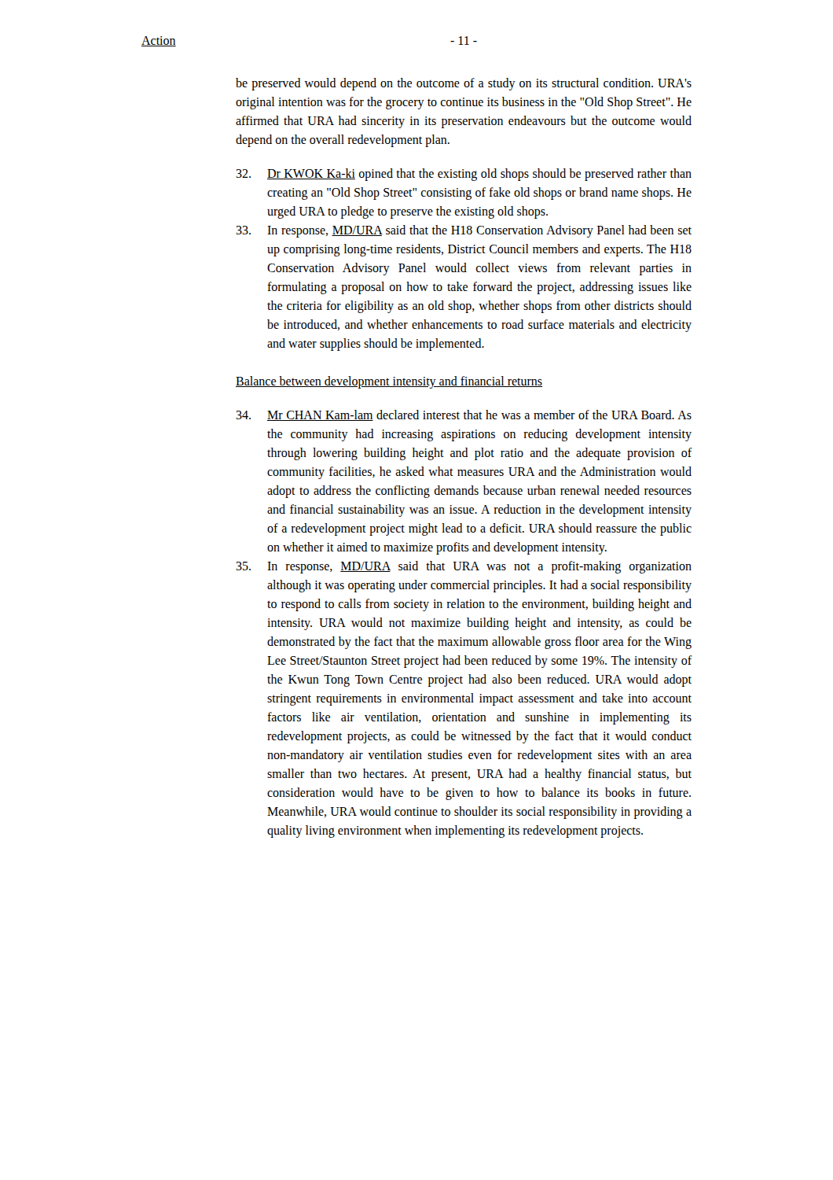Action
- 11 -
be preserved would depend on the outcome of a study on its structural condition. URA's original intention was for the grocery to continue its business in the "Old Shop Street". He affirmed that URA had sincerity in its preservation endeavours but the outcome would depend on the overall redevelopment plan.
32.
Dr KWOK Ka-ki opined that the existing old shops should be preserved rather than creating an "Old Shop Street" consisting of fake old shops or brand name shops. He urged URA to pledge to preserve the existing old shops.
33.
In response, MD/URA said that the H18 Conservation Advisory Panel had been set up comprising long-time residents, District Council members and experts. The H18 Conservation Advisory Panel would collect views from relevant parties in formulating a proposal on how to take forward the project, addressing issues like the criteria for eligibility as an old shop, whether shops from other districts should be introduced, and whether enhancements to road surface materials and electricity and water supplies should be implemented.
Balance between development intensity and financial returns
34.
Mr CHAN Kam-lam declared interest that he was a member of the URA Board. As the community had increasing aspirations on reducing development intensity through lowering building height and plot ratio and the adequate provision of community facilities, he asked what measures URA and the Administration would adopt to address the conflicting demands because urban renewal needed resources and financial sustainability was an issue. A reduction in the development intensity of a redevelopment project might lead to a deficit. URA should reassure the public on whether it aimed to maximize profits and development intensity.
35.
In response, MD/URA said that URA was not a profit-making organization although it was operating under commercial principles. It had a social responsibility to respond to calls from society in relation to the environment, building height and intensity. URA would not maximize building height and intensity, as could be demonstrated by the fact that the maximum allowable gross floor area for the Wing Lee Street/Staunton Street project had been reduced by some 19%. The intensity of the Kwun Tong Town Centre project had also been reduced. URA would adopt stringent requirements in environmental impact assessment and take into account factors like air ventilation, orientation and sunshine in implementing its redevelopment projects, as could be witnessed by the fact that it would conduct non-mandatory air ventilation studies even for redevelopment sites with an area smaller than two hectares. At present, URA had a healthy financial status, but consideration would have to be given to how to balance its books in future. Meanwhile, URA would continue to shoulder its social responsibility in providing a quality living environment when implementing its redevelopment projects.